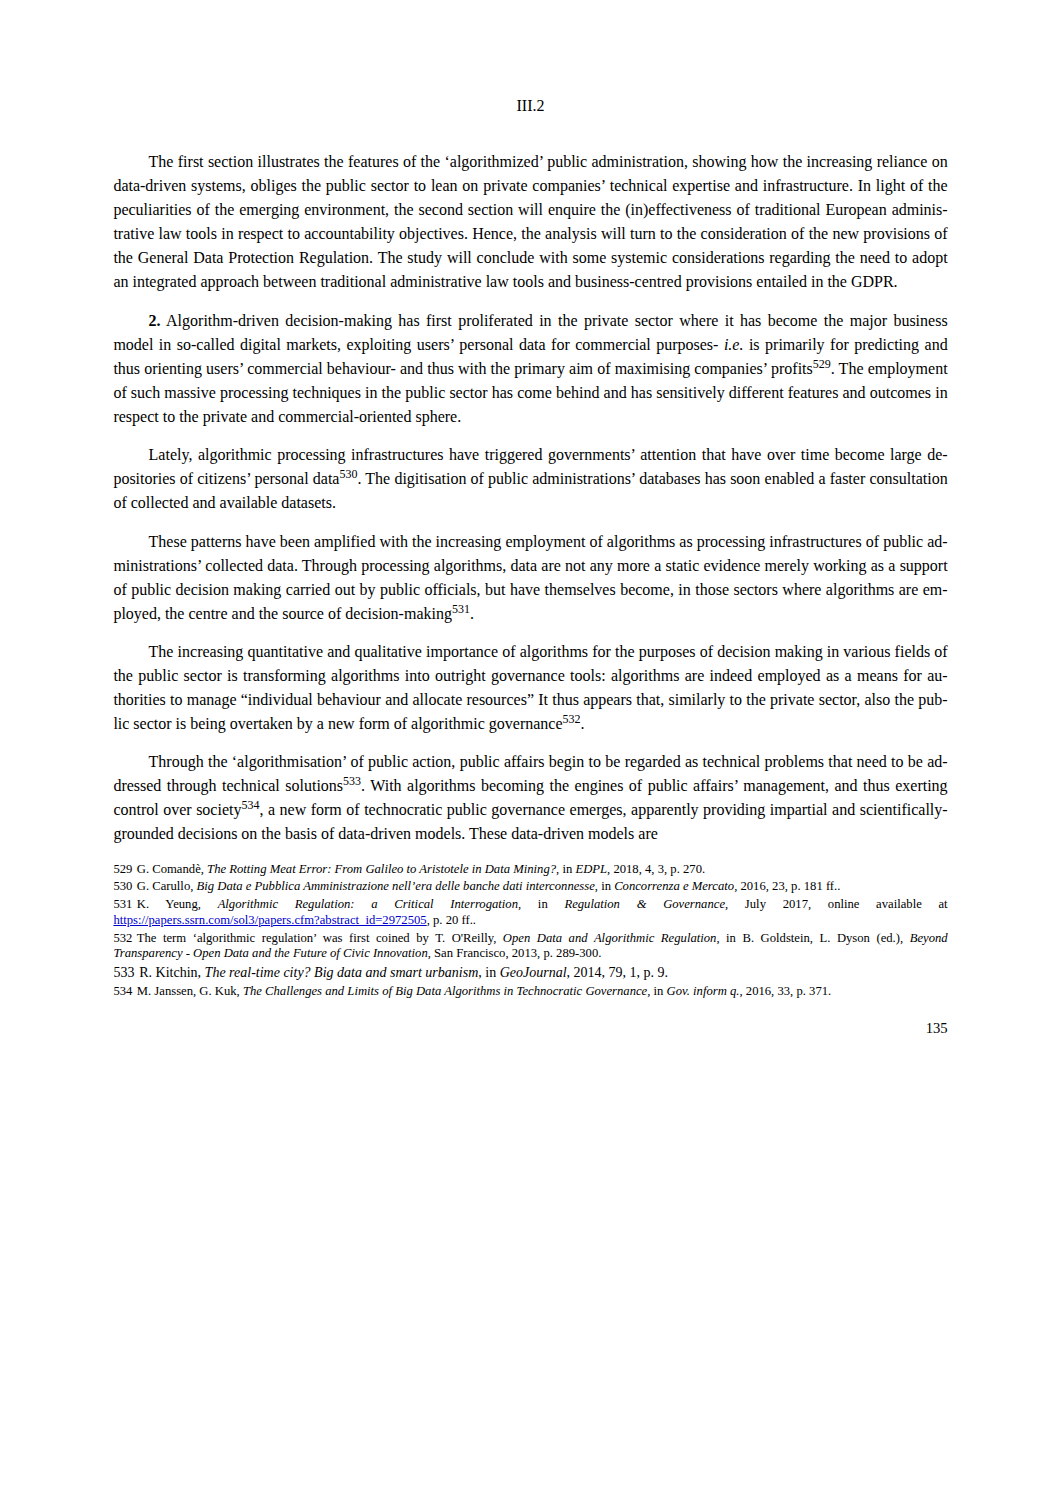III.2
The first section illustrates the features of the ‘algorithmized’ public administration, showing how the increasing reliance on data-driven systems, obliges the public sector to lean on private companies’ technical expertise and infrastructure. In light of the peculiarities of the emerging environment, the second section will enquire the (in)effectiveness of traditional European administrative law tools in respect to accountability objectives. Hence, the analysis will turn to the consideration of the new provisions of the General Data Protection Regulation. The study will conclude with some systemic considerations regarding the need to adopt an integrated approach between traditional administrative law tools and business-centred provisions entailed in the GDPR.
2. Algorithm-driven decision-making has first proliferated in the private sector where it has become the major business model in so-called digital markets, exploiting users’ personal data for commercial purposes- i.e. is primarily for predicting and thus orienting users’ commercial behaviour- and thus with the primary aim of maximising companies’ profits529. The employment of such massive processing techniques in the public sector has come behind and has sensitively different features and outcomes in respect to the private and commercial-oriented sphere.
Lately, algorithmic processing infrastructures have triggered governments’ attention that have over time become large depositories of citizens’ personal data530. The digitisation of public administrations’ databases has soon enabled a faster consultation of collected and available datasets.
These patterns have been amplified with the increasing employment of algorithms as processing infrastructures of public administrations’ collected data. Through processing algorithms, data are not any more a static evidence merely working as a support of public decision making carried out by public officials, but have themselves become, in those sectors where algorithms are employed, the centre and the source of decision-making531.
The increasing quantitative and qualitative importance of algorithms for the purposes of decision making in various fields of the public sector is transforming algorithms into outright governance tools: algorithms are indeed employed as a means for authorities to manage “individual behaviour and allocate resources” It thus appears that, similarly to the private sector, also the public sector is being overtaken by a new form of algorithmic governance532.
Through the ‘algorithmisation’ of public action, public affairs begin to be regarded as technical problems that need to be addressed through technical solutions533. With algorithms becoming the engines of public affairs’ management, and thus exerting control over society534, a new form of technocratic public governance emerges, apparently providing impartial and scientifically-grounded decisions on the basis of data-driven models. These data-driven models are
529 G. Comandè, The Rotting Meat Error: From Galileo to Aristotele in Data Mining?, in EDPL, 2018, 4, 3, p. 270.
530 G. Carullo, Big Data e Pubblica Amministrazione nell’era delle banche dati interconnesse, in Concorrenza e Mercato, 2016, 23, p. 181 ff..
531 K. Yeung, Algorithmic Regulation: a Critical Interrogation, in Regulation & Governance, July 2017, online available at https://papers.ssrn.com/sol3/papers.cfm?abstract_id=2972505, p. 20 ff..
532 The term ‘algorithmic regulation’ was first coined by T. O'Reilly, Open Data and Algorithmic Regulation, in B. Goldstein, L. Dyson (ed.), Beyond Transparency - Open Data and the Future of Civic Innovation, San Francisco, 2013, p. 289-300.
533 R. Kitchin, The real-time city? Big data and smart urbanism, in GeoJournal, 2014, 79, 1, p. 9.
534 M. Janssen, G. Kuk, The Challenges and Limits of Big Data Algorithms in Technocratic Governance, in Gov. inform q., 2016, 33, p. 371.
135